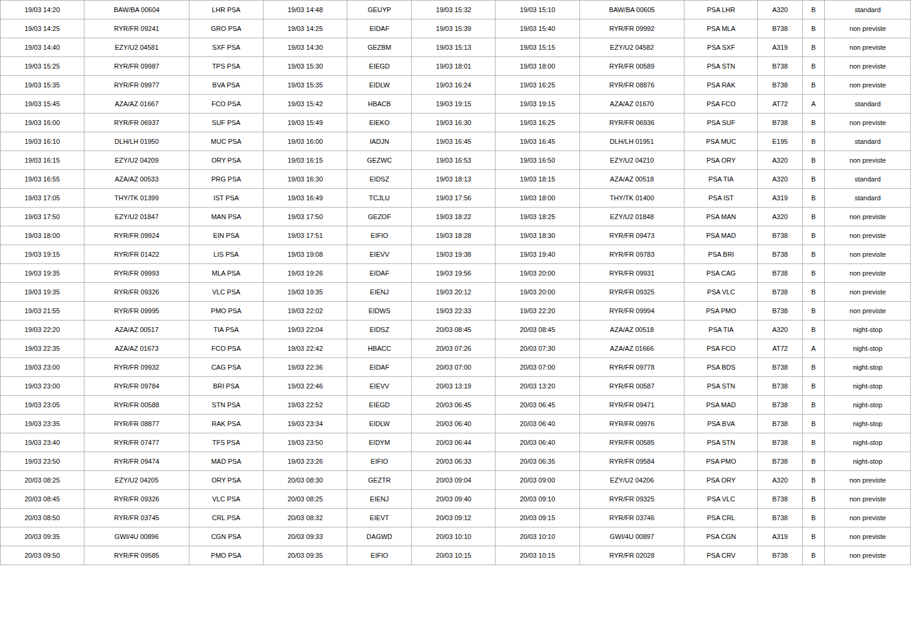| 19/03 14:20 | BAW/BA 00604 | LHR PSA | 19/03 14:48 | GEUYP | 19/03 15:32 | 19/03 15:10 | BAW/BA 00605 | PSA LHR | A320 | B | standard |
| 19/03 14:25 | RYR/FR 09241 | GRO PSA | 19/03 14:25 | EIDAF | 19/03 15:39 | 19/03 15:40 | RYR/FR 09992 | PSA MLA | B738 | B | non previste |
| 19/03 14:40 | EZY/U2 04581 | SXF PSA | 19/03 14:30 | GEZBM | 19/03 15:13 | 19/03 15:15 | EZY/U2 04582 | PSA SXF | A319 | B | non previste |
| 19/03 15:25 | RYR/FR 09987 | TPS PSA | 19/03 15:30 | EIEGD | 19/03 18:01 | 19/03 18:00 | RYR/FR 00589 | PSA STN | B738 | B | non previste |
| 19/03 15:35 | RYR/FR 09977 | BVA PSA | 19/03 15:35 | EIDLW | 19/03 16:24 | 19/03 16:25 | RYR/FR 08876 | PSA RAK | B738 | B | non previste |
| 19/03 15:45 | AZA/AZ 01667 | FCO PSA | 19/03 15:42 | HBACB | 19/03 19:15 | 19/03 19:15 | AZA/AZ 01670 | PSA FCO | AT72 | A | standard |
| 19/03 16:00 | RYR/FR 06937 | SUF PSA | 19/03 15:49 | EIEKO | 19/03 16:30 | 19/03 16:25 | RYR/FR 06936 | PSA SUF | B738 | B | non previste |
| 19/03 16:10 | DLH/LH 01950 | MUC PSA | 19/03 16:00 | IADJN | 19/03 16:45 | 19/03 16:45 | DLH/LH 01951 | PSA MUC | E195 | B | standard |
| 19/03 16:15 | EZY/U2 04209 | ORY PSA | 19/03 16:15 | GEZWC | 19/03 16:53 | 19/03 16:50 | EZY/U2 04210 | PSA ORY | A320 | B | non previste |
| 19/03 16:55 | AZA/AZ 00533 | PRG PSA | 19/03 16:30 | EIDSZ | 19/03 18:13 | 19/03 18:15 | AZA/AZ 00518 | PSA TIA | A320 | B | standard |
| 19/03 17:05 | THY/TK 01399 | IST PSA | 19/03 16:49 | TCJLU | 19/03 17:56 | 19/03 18:00 | THY/TK 01400 | PSA IST | A319 | B | standard |
| 19/03 17:50 | EZY/U2 01847 | MAN PSA | 19/03 17:50 | GEZOF | 19/03 18:22 | 19/03 18:25 | EZY/U2 01848 | PSA MAN | A320 | B | non previste |
| 19/03 18:00 | RYR/FR 09924 | EIN PSA | 19/03 17:51 | EIFIO | 19/03 18:28 | 19/03 18:30 | RYR/FR 09473 | PSA MAD | B738 | B | non previste |
| 19/03 19:15 | RYR/FR 01422 | LIS PSA | 19/03 19:08 | EIEVV | 19/03 19:38 | 19/03 19:40 | RYR/FR 09783 | PSA BRI | B738 | B | non previste |
| 19/03 19:35 | RYR/FR 09993 | MLA PSA | 19/03 19:26 | EIDAF | 19/03 19:56 | 19/03 20:00 | RYR/FR 09931 | PSA CAG | B738 | B | non previste |
| 19/03 19:35 | RYR/FR 09326 | VLC PSA | 19/03 19:35 | EIENJ | 19/03 20:12 | 19/03 20:00 | RYR/FR 09325 | PSA VLC | B738 | B | non previste |
| 19/03 21:55 | RYR/FR 09995 | PMO PSA | 19/03 22:02 | EIDWS | 19/03 22:33 | 19/03 22:20 | RYR/FR 09994 | PSA PMO | B738 | B | non previste |
| 19/03 22:20 | AZA/AZ 00517 | TIA PSA | 19/03 22:04 | EIDSZ | 20/03 08:45 | 20/03 08:45 | AZA/AZ 00518 | PSA TIA | A320 | B | night-stop |
| 19/03 22:35 | AZA/AZ 01673 | FCO PSA | 19/03 22:42 | HBACC | 20/03 07:26 | 20/03 07:30 | AZA/AZ 01666 | PSA FCO | AT72 | A | night-stop |
| 19/03 23:00 | RYR/FR 09932 | CAG PSA | 19/03 22:36 | EIDAF | 20/03 07:00 | 20/03 07:00 | RYR/FR 09778 | PSA BDS | B738 | B | night-stop |
| 19/03 23:00 | RYR/FR 09784 | BRI PSA | 19/03 22:46 | EIEVV | 20/03 13:19 | 20/03 13:20 | RYR/FR 00587 | PSA STN | B738 | B | night-stop |
| 19/03 23:05 | RYR/FR 00588 | STN PSA | 19/03 22:52 | EIEGD | 20/03 06:45 | 20/03 06:45 | RYR/FR 09471 | PSA MAD | B738 | B | night-stop |
| 19/03 23:35 | RYR/FR 08877 | RAK PSA | 19/03 23:34 | EIDLW | 20/03 06:40 | 20/03 06:40 | RYR/FR 09976 | PSA BVA | B738 | B | night-stop |
| 19/03 23:40 | RYR/FR 07477 | TFS PSA | 19/03 23:50 | EIDYM | 20/03 06:44 | 20/03 06:40 | RYR/FR 00585 | PSA STN | B738 | B | night-stop |
| 19/03 23:50 | RYR/FR 09474 | MAD PSA | 19/03 23:26 | EIFIO | 20/03 06:33 | 20/03 06:35 | RYR/FR 09584 | PSA PMO | B738 | B | night-stop |
| 20/03 08:25 | EZY/U2 04205 | ORY PSA | 20/03 08:30 | GEZTR | 20/03 09:04 | 20/03 09:00 | EZY/U2 04206 | PSA ORY | A320 | B | non previste |
| 20/03 08:45 | RYR/FR 09326 | VLC PSA | 20/03 08:25 | EIENJ | 20/03 09:40 | 20/03 09:10 | RYR/FR 09325 | PSA VLC | B738 | B | non previste |
| 20/03 08:50 | RYR/FR 03745 | CRL PSA | 20/03 08:32 | EIEVT | 20/03 09:12 | 20/03 09:15 | RYR/FR 03746 | PSA CRL | B738 | B | non previste |
| 20/03 09:35 | GWI/4U 00896 | CGN PSA | 20/03 09:33 | DAGWD | 20/03 10:10 | 20/03 10:10 | GWI/4U 00897 | PSA CGN | A319 | B | non previste |
| 20/03 09:50 | RYR/FR 09585 | PMO PSA | 20/03 09:35 | EIFIO | 20/03 10:15 | 20/03 10:15 | RYR/FR 02028 | PSA CRV | B738 | B | non previste |